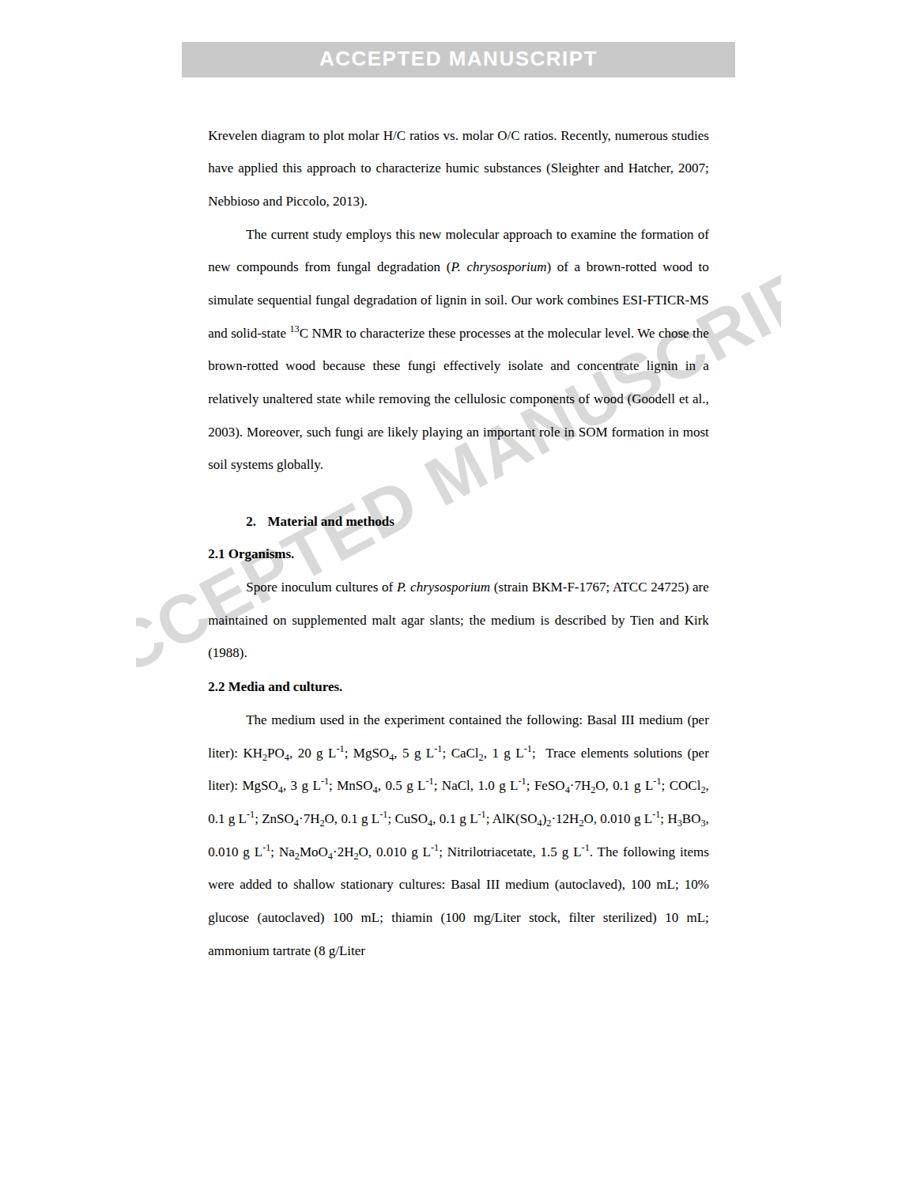ACCEPTED MANUSCRIPT
ACCEPTED MANUSCRIPT
Krevelen diagram to plot molar H/C ratios vs. molar O/C ratios. Recently, numerous studies have applied this approach to characterize humic substances (Sleighter and Hatcher, 2007; Nebbioso and Piccolo, 2013).
The current study employs this new molecular approach to examine the formation of new compounds from fungal degradation (P. chrysosporium) of a brown-rotted wood to simulate sequential fungal degradation of lignin in soil. Our work combines ESI-FTICR-MS and solid-state 13C NMR to characterize these processes at the molecular level. We chose the brown-rotted wood because these fungi effectively isolate and concentrate lignin in a relatively unaltered state while removing the cellulosic components of wood (Goodell et al., 2003). Moreover, such fungi are likely playing an important role in SOM formation in most soil systems globally.
2. Material and methods
2.1 Organisms.
Spore inoculum cultures of P. chrysosporium (strain BKM-F-1767; ATCC 24725) are maintained on supplemented malt agar slants; the medium is described by Tien and Kirk (1988).
2.2 Media and cultures.
The medium used in the experiment contained the following: Basal III medium (per liter): KH2PO4, 20 g L-1; MgSO4, 5 g L-1; CaCl2, 1 g L-1; Trace elements solutions (per liter): MgSO4, 3 g L-1; MnSO4, 0.5 g L-1; NaCl, 1.0 g L-1; FeSO4·7H2O, 0.1 g L-1; COCl2, 0.1 g L-1; ZnSO4·7H2O, 0.1 g L-1; CuSO4, 0.1 g L-1; AlK(SO4)2·12H2O, 0.010 g L-1; H3BO3, 0.010 g L-1; Na2MoO4·2H2O, 0.010 g L-1; Nitrilotriacetate, 1.5 g L-1. The following items were added to shallow stationary cultures: Basal III medium (autoclaved), 100 mL; 10% glucose (autoclaved) 100 mL; thiamin (100 mg/Liter stock, filter sterilized) 10 mL; ammonium tartrate (8 g/Liter